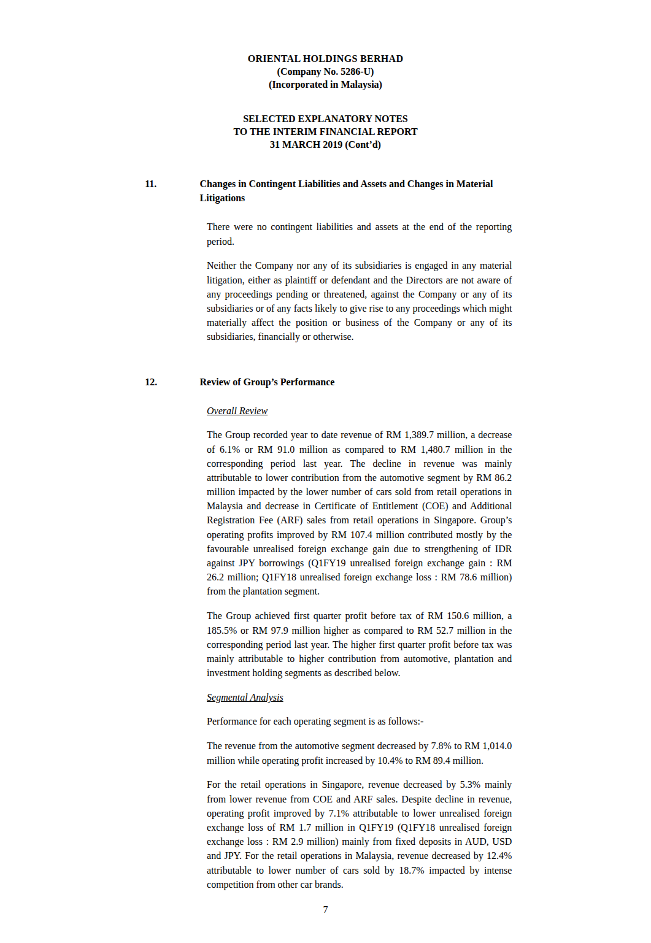ORIENTAL HOLDINGS BERHAD
(Company No. 5286-U)
(Incorporated in Malaysia)
SELECTED EXPLANATORY NOTES
TO THE INTERIM FINANCIAL REPORT
31 MARCH 2019 (Cont’d)
11.
Changes in Contingent Liabilities and Assets and Changes in Material Litigations
There were no contingent liabilities and assets at the end of the reporting period.
Neither the Company nor any of its subsidiaries is engaged in any material litigation, either as plaintiff or defendant and the Directors are not aware of any proceedings pending or threatened, against the Company or any of its subsidiaries or of any facts likely to give rise to any proceedings which might materially affect the position or business of the Company or any of its subsidiaries, financially or otherwise.
12.
Review of Group’s Performance
Overall Review
The Group recorded year to date revenue of RM 1,389.7 million, a decrease of 6.1% or RM 91.0 million as compared to RM 1,480.7 million in the corresponding period last year. The decline in revenue was mainly attributable to lower contribution from the automotive segment by RM 86.2 million impacted by the lower number of cars sold from retail operations in Malaysia and decrease in Certificate of Entitlement (COE) and Additional Registration Fee (ARF) sales from retail operations in Singapore. Group’s operating profits improved by RM 107.4 million contributed mostly by the favourable unrealised foreign exchange gain due to strengthening of IDR against JPY borrowings (Q1FY19 unrealised foreign exchange gain : RM 26.2 million; Q1FY18 unrealised foreign exchange loss : RM 78.6 million) from the plantation segment.
The Group achieved first quarter profit before tax of RM 150.6 million, a 185.5% or RM 97.9 million higher as compared to RM 52.7 million in the corresponding period last year. The higher first quarter profit before tax was mainly attributable to higher contribution from automotive, plantation and investment holding segments as described below.
Segmental Analysis
Performance for each operating segment is as follows:-
The revenue from the automotive segment decreased by 7.8% to RM 1,014.0 million while operating profit increased by 10.4% to RM 89.4 million.
For the retail operations in Singapore, revenue decreased by 5.3% mainly from lower revenue from COE and ARF sales. Despite decline in revenue, operating profit improved by 7.1% attributable to lower unrealised foreign exchange loss of RM 1.7 million in Q1FY19 (Q1FY18 unrealised foreign exchange loss : RM 2.9 million) mainly from fixed deposits in AUD, USD and JPY. For the retail operations in Malaysia, revenue decreased by 12.4% attributable to lower number of cars sold by 18.7% impacted by intense competition from other car brands.
7